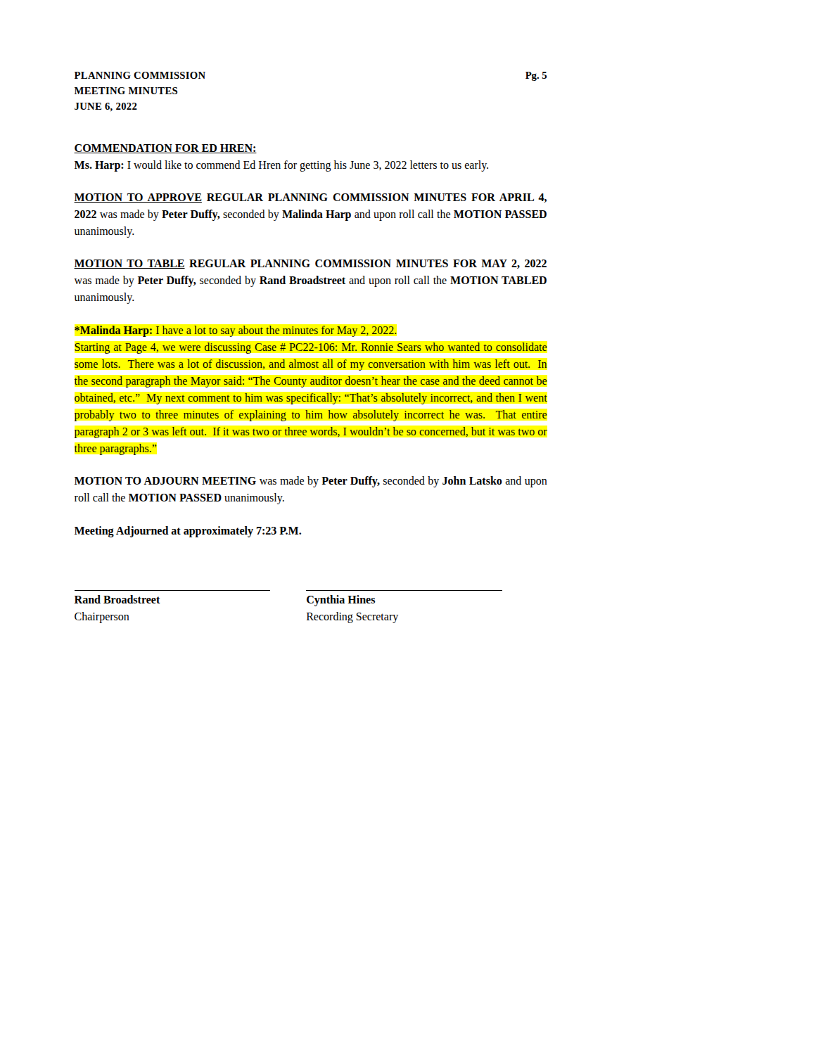Pg. 5
PLANNING COMMISSION
MEETING MINUTES
JUNE 6, 2022
COMMENDATION FOR ED HREN:
Ms. Harp: I would like to commend Ed Hren for getting his June 3, 2022 letters to us early.
MOTION TO APPROVE REGULAR PLANNING COMMISSION MINUTES FOR APRIL 4, 2022 was made by Peter Duffy, seconded by Malinda Harp and upon roll call the MOTION PASSED unanimously.
MOTION TO TABLE REGULAR PLANNING COMMISSION MINUTES FOR MAY 2, 2022 was made by Peter Duffy, seconded by Rand Broadstreet and upon roll call the MOTION TABLED unanimously.
*Malinda Harp: I have a lot to say about the minutes for May 2, 2022.
Starting at Page 4, we were discussing Case # PC22-106: Mr. Ronnie Sears who wanted to consolidate some lots. There was a lot of discussion, and almost all of my conversation with him was left out. In the second paragraph the Mayor said: “The County auditor doesn’t hear the case and the deed cannot be obtained, etc.” My next comment to him was specifically: “That’s absolutely incorrect, and then I went probably two to three minutes of explaining to him how absolutely incorrect he was. That entire paragraph 2 or 3 was left out. If it was two or three words, I wouldn’t be so concerned, but it was two or three paragraphs.”
MOTION TO ADJOURN MEETING was made by Peter Duffy, seconded by John Latsko and upon roll call the MOTION PASSED unanimously.
Meeting Adjourned at approximately 7:23 P.M.
Rand Broadstreet Chairperson
Cynthia Hines Recording Secretary